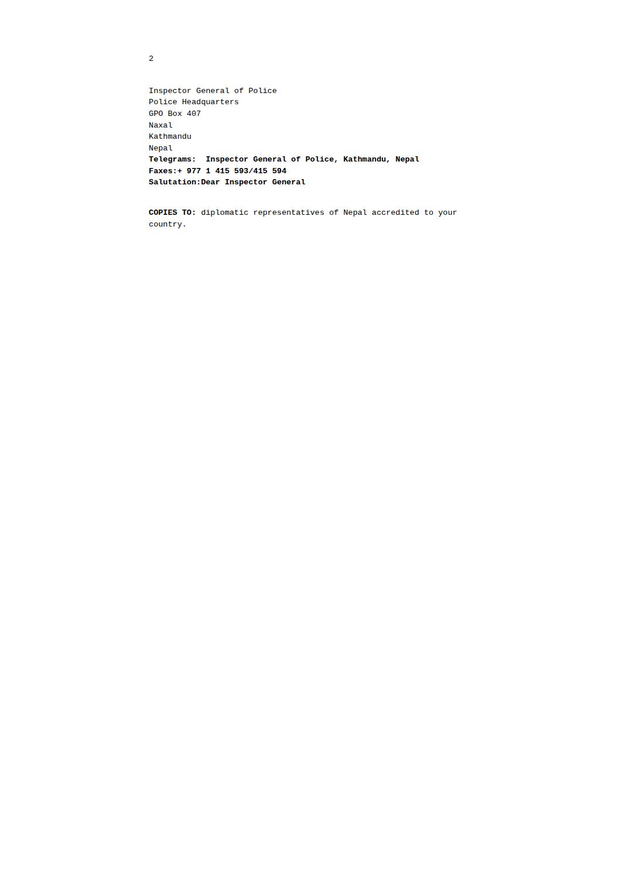2
Inspector General of Police
Police Headquarters
GPO Box 407
Naxal
Kathmandu
Nepal
Telegrams: Inspector General of Police, Kathmandu, Nepal
Faxes:+ 977 1 415 593/415 594
Salutation:Dear Inspector General
COPIES TO: diplomatic representatives of Nepal accredited to your country.